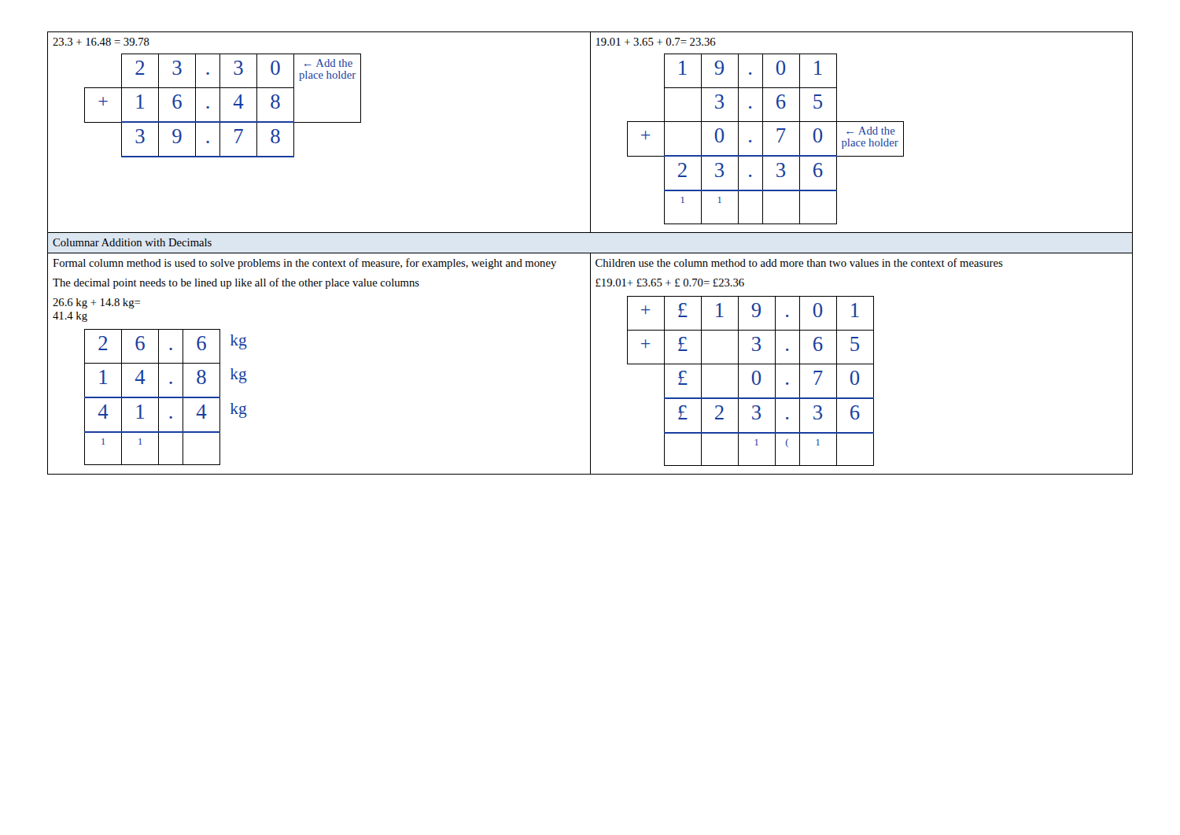| 23.3 + 16.48 = 39.78 / / 2 / 3 / . / 3 / 0 / ← Add the place holder / / / + / 1 / 6 / . / 4 / 8 / / / / 3 / 9 / . / 7 / 8 / / / | 19.01 + 3.65 + 0.7= 23.36 / / 1 / 9 / . / 0 / 1 / / / / / / 3 / . / 6 / 5 / / / / + / / 0 / . / 7 / 0 / ← Add the place holder / / / / 2 / 3 / . / 3 / 6 / / / / / 1 / 1 / / / / / / |
| Columnar Addition with Decimals |
| Formal column method is used to solve problems in the context of measure, for examples, weight and money The decimal point needs to be lined up like all of the other place value columns 26.6 kg + 14.8 kg= 41.4 kg / 2 / 6 / . / 6 / kg / / 1 / 4 / . / 8 / kg / / 4 / 1 / . / 4 / kg / / 1 / 1 / / / / | Children use the column method to add more than two values in the context of measures £19.01+ £3.65 + £ 0.70= £23.36 / + / £ / 1 / 9 / . / 0 / 1 / / + / £ / / 3 / . / 6 / 5 / / / £ / / 0 / . / 7 / 0 / / / £ / 2 / 3 / . / 3 / 6 / / / / / 1 / ( / 1 / / |